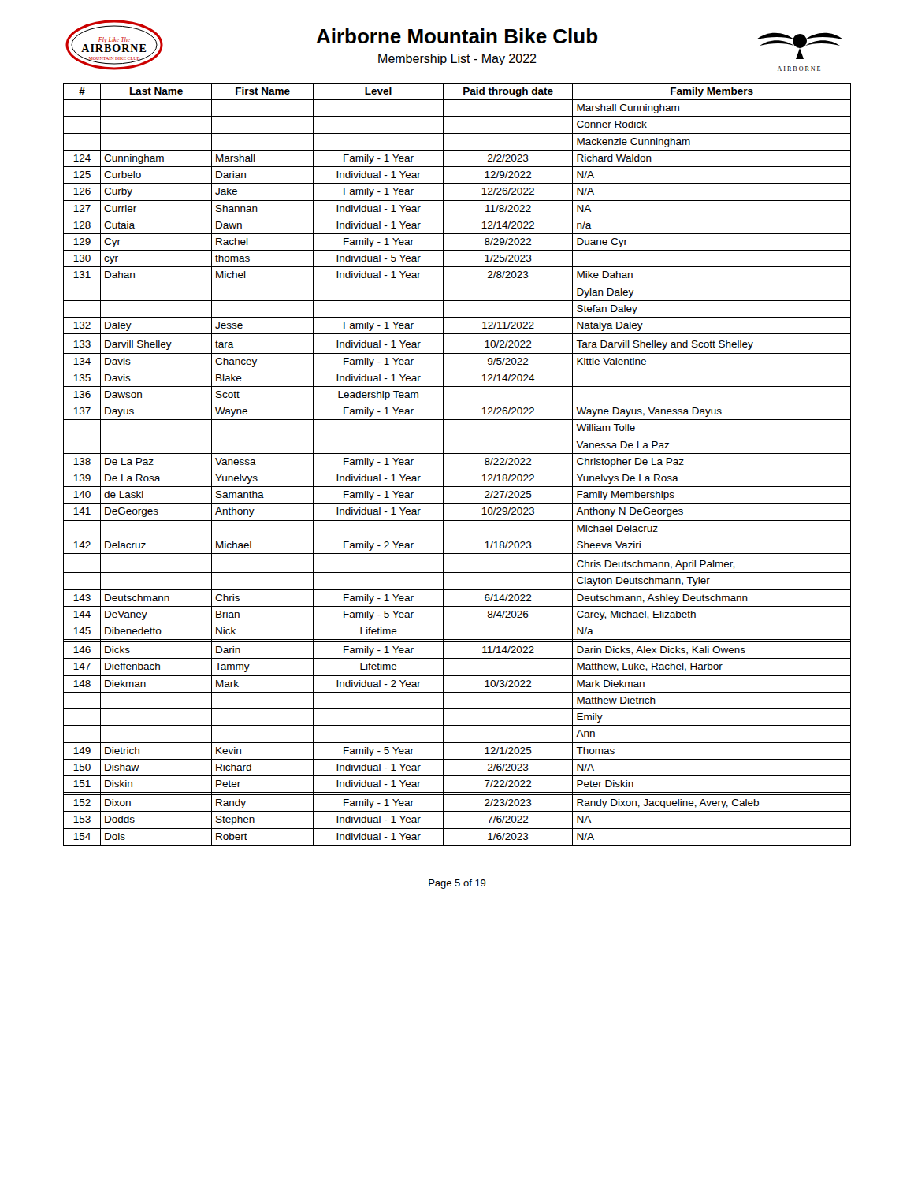Fly Like The AIRBORNE MOUNTAIN BIKE CLUB
Airborne Mountain Bike Club
Membership List - May 2022
AIRBORNE
| # | Last Name | First Name | Level | Paid through date | Family Members |
| --- | --- | --- | --- | --- | --- |
| | | | | | Marshall Cunningham |
| | | | | | Conner Rodick |
| | | | | | Mackenzie Cunningham |
| 124 | Cunningham | Marshall | Family - 1 Year | 2/2/2023 | Richard Waldon |
| 125 | Curbelo | Darian | Individual - 1 Year | 12/9/2022 | N/A |
| 126 | Curby | Jake | Family - 1 Year | 12/26/2022 | N/A |
| 127 | Currier | Shannan | Individual - 1 Year | 11/8/2022 | NA |
| 128 | Cutaia | Dawn | Individual - 1 Year | 12/14/2022 | n/a |
| 129 | Cyr | Rachel | Family - 1 Year | 8/29/2022 | Duane Cyr |
| 130 | cyr | thomas | Individual - 5 Year | 1/25/2023 | |
| 131 | Dahan | Michel | Individual - 1 Year | 2/8/2023 | Mike Dahan |
| | | | | | Dylan Daley |
| | | | | | Stefan Daley |
| 132 | Daley | Jesse | Family - 1 Year | 12/11/2022 | Natalya Daley |
| 133 | Darvill Shelley | tara | Individual - 1 Year | 10/2/2022 | Tara Darvill Shelley and Scott Shelley |
| 134 | Davis | Chancey | Family - 1 Year | 9/5/2022 | Kittie Valentine |
| 135 | Davis | Blake | Individual - 1 Year | 12/14/2024 | |
| 136 | Dawson | Scott | Leadership Team | | |
| 137 | Dayus | Wayne | Family - 1 Year | 12/26/2022 | Wayne Dayus, Vanessa Dayus |
| | | | | | William Tolle |
| | | | | | Vanessa De La Paz |
| 138 | De La Paz | Vanessa | Family - 1 Year | 8/22/2022 | Christopher De La Paz |
| 139 | De La Rosa | Yunelvys | Individual - 1 Year | 12/18/2022 | Yunelvys De La Rosa |
| 140 | de Laski | Samantha | Family - 1 Year | 2/27/2025 | Family Memberships |
| 141 | DeGeorges | Anthony | Individual - 1 Year | 10/29/2023 | Anthony N DeGeorges |
| | | | | | Michael Delacruz |
| 142 | Delacruz | Michael | Family - 2 Year | 1/18/2023 | Sheeva Vaziri |
| | | | | | Chris Deutschmann, April Palmer, |
| | | | | | Clayton Deutschmann, Tyler |
| 143 | Deutschmann | Chris | Family - 1 Year | 6/14/2022 | Deutschmann, Ashley Deutschmann |
| 144 | DeVaney | Brian | Family - 5 Year | 8/4/2026 | Carey, Michael, Elizabeth |
| 145 | Dibenedetto | Nick | Lifetime | | N/a |
| 146 | Dicks | Darin | Family - 1 Year | 11/14/2022 | Darin Dicks, Alex Dicks, Kali Owens |
| 147 | Dieffenbach | Tammy | Lifetime | | Matthew, Luke, Rachel, Harbor |
| 148 | Diekman | Mark | Individual - 2 Year | 10/3/2022 | Mark Diekman |
| | | | | | Matthew Dietrich |
| | | | | | Emily |
| | | | | | Ann |
| 149 | Dietrich | Kevin | Family - 5 Year | 12/1/2025 | Thomas |
| 150 | Dishaw | Richard | Individual - 1 Year | 2/6/2023 | N/A |
| 151 | Diskin | Peter | Individual - 1 Year | 7/22/2022 | Peter Diskin |
| 152 | Dixon | Randy | Family - 1 Year | 2/23/2023 | Randy Dixon, Jacqueline, Avery, Caleb |
| 153 | Dodds | Stephen | Individual - 1 Year | 7/6/2022 | NA |
| 154 | Dols | Robert | Individual - 1 Year | 1/6/2023 | N/A |
Page 5 of 19